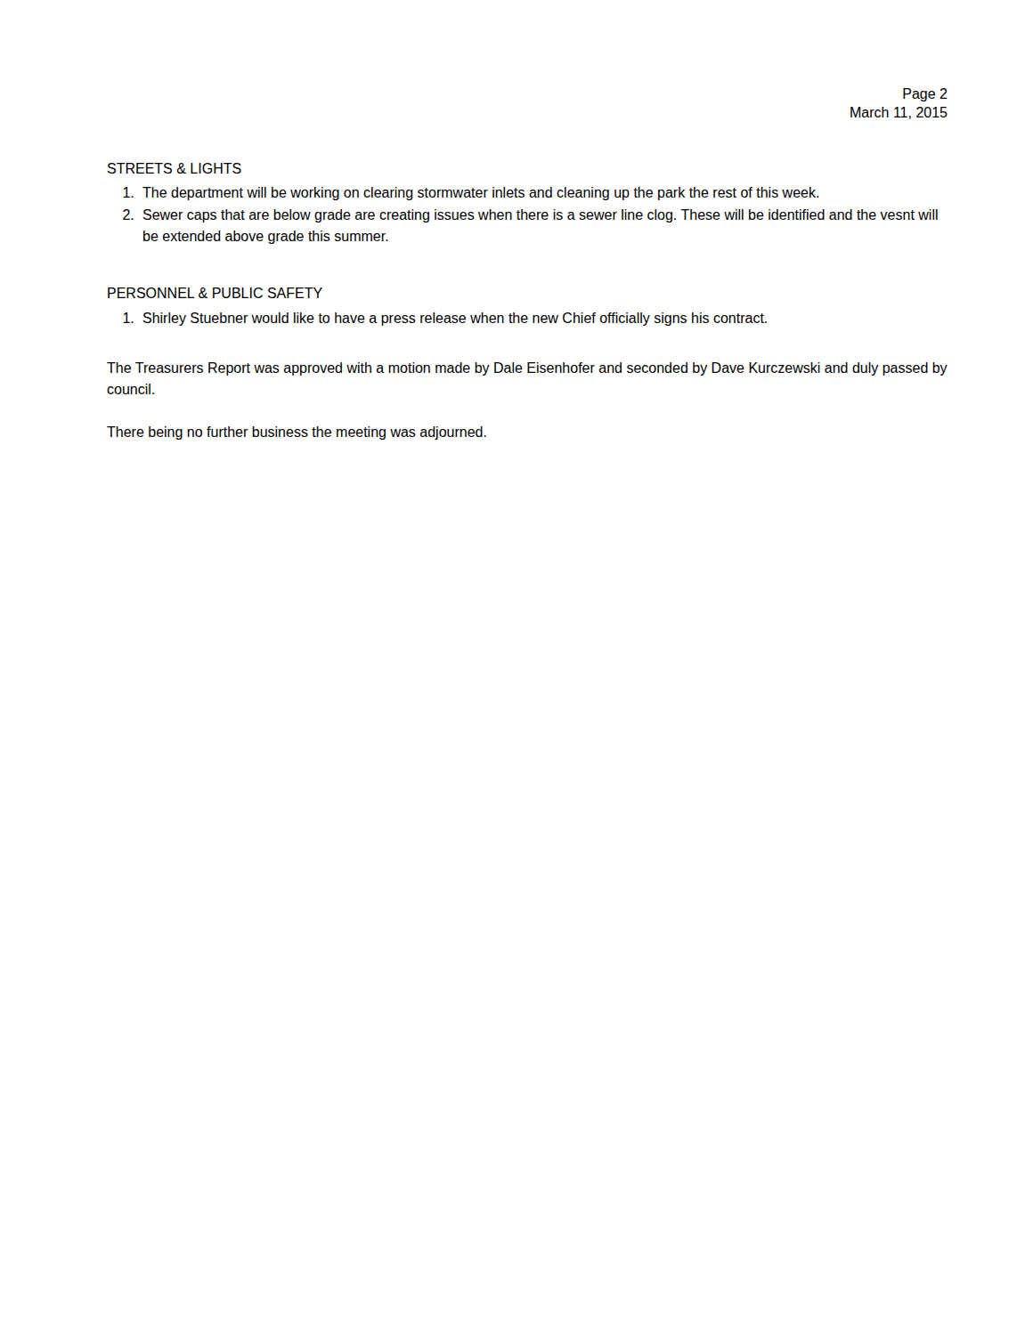Page 2
March 11, 2015
Streets & Lights
The department will be working on clearing stormwater inlets and cleaning up the park the rest of this week.
Sewer caps that are below grade are creating issues when there is a sewer line clog. These will be identified and the vesnt will be extended above grade this summer.
Personnel & Public Safety
Shirley Stuebner would like to have a press release when the new Chief officially signs his contract.
The Treasurers Report was approved with a motion made by Dale Eisenhofer and seconded by Dave Kurczewski and duly passed by council.
There being no further business the meeting was adjourned.